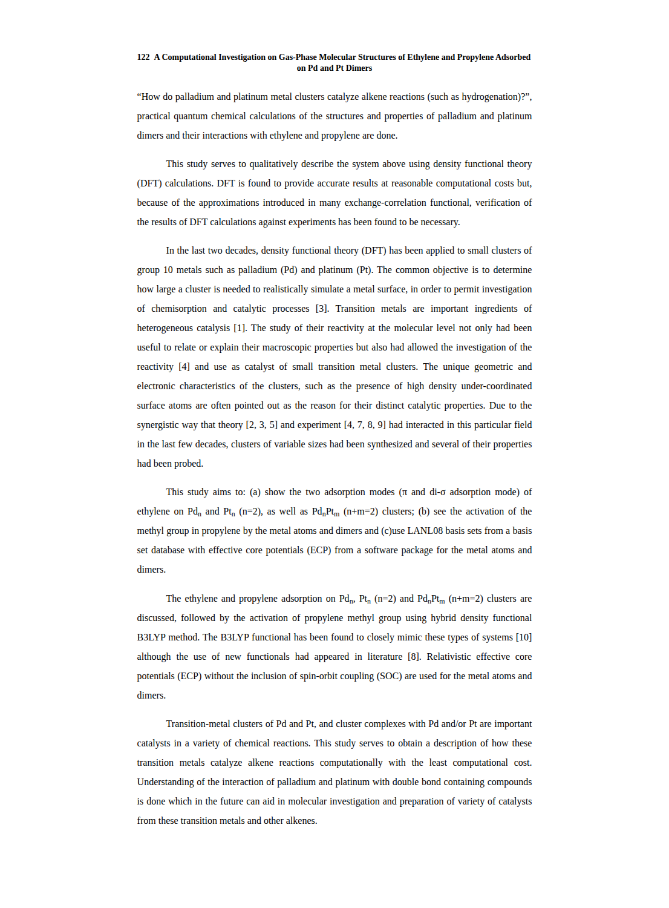122 A Computational Investigation on Gas-Phase Molecular Structures of Ethylene and Propylene Adsorbed on Pd and Pt Dimers
“How do palladium and platinum metal clusters catalyze alkene reactions (such as hydrogenation)?”, practical quantum chemical calculations of the structures and properties of palladium and platinum dimers and their interactions with ethylene and propylene are done.
This study serves to qualitatively describe the system above using density functional theory (DFT) calculations. DFT is found to provide accurate results at reasonable computational costs but, because of the approximations introduced in many exchange-correlation functional, verification of the results of DFT calculations against experiments has been found to be necessary.
In the last two decades, density functional theory (DFT) has been applied to small clusters of group 10 metals such as palladium (Pd) and platinum (Pt). The common objective is to determine how large a cluster is needed to realistically simulate a metal surface, in order to permit investigation of chemisorption and catalytic processes [3]. Transition metals are important ingredients of heterogeneous catalysis [1]. The study of their reactivity at the molecular level not only had been useful to relate or explain their macroscopic properties but also had allowed the investigation of the reactivity [4] and use as catalyst of small transition metal clusters. The unique geometric and electronic characteristics of the clusters, such as the presence of high density under-coordinated surface atoms are often pointed out as the reason for their distinct catalytic properties. Due to the synergistic way that theory [2, 3, 5] and experiment [4, 7, 8, 9] had interacted in this particular field in the last few decades, clusters of variable sizes had been synthesized and several of their properties had been probed.
This study aims to: (a) show the two adsorption modes (π and di-σ adsorption mode) of ethylene on Pdn and Ptn (n=2), as well as PdnPtm (n+m=2) clusters; (b) see the activation of the methyl group in propylene by the metal atoms and dimers and (c)use LANL08 basis sets from a basis set database with effective core potentials (ECP) from a software package for the metal atoms and dimers.
The ethylene and propylene adsorption on Pdn, Ptn (n=2) and PdnPtm (n+m=2) clusters are discussed, followed by the activation of propylene methyl group using hybrid density functional B3LYP method. The B3LYP functional has been found to closely mimic these types of systems [10] although the use of new functionals had appeared in literature [8]. Relativistic effective core potentials (ECP) without the inclusion of spin-orbit coupling (SOC) are used for the metal atoms and dimers.
Transition-metal clusters of Pd and Pt, and cluster complexes with Pd and/or Pt are important catalysts in a variety of chemical reactions. This study serves to obtain a description of how these transition metals catalyze alkene reactions computationally with the least computational cost. Understanding of the interaction of palladium and platinum with double bond containing compounds is done which in the future can aid in molecular investigation and preparation of variety of catalysts from these transition metals and other alkenes.